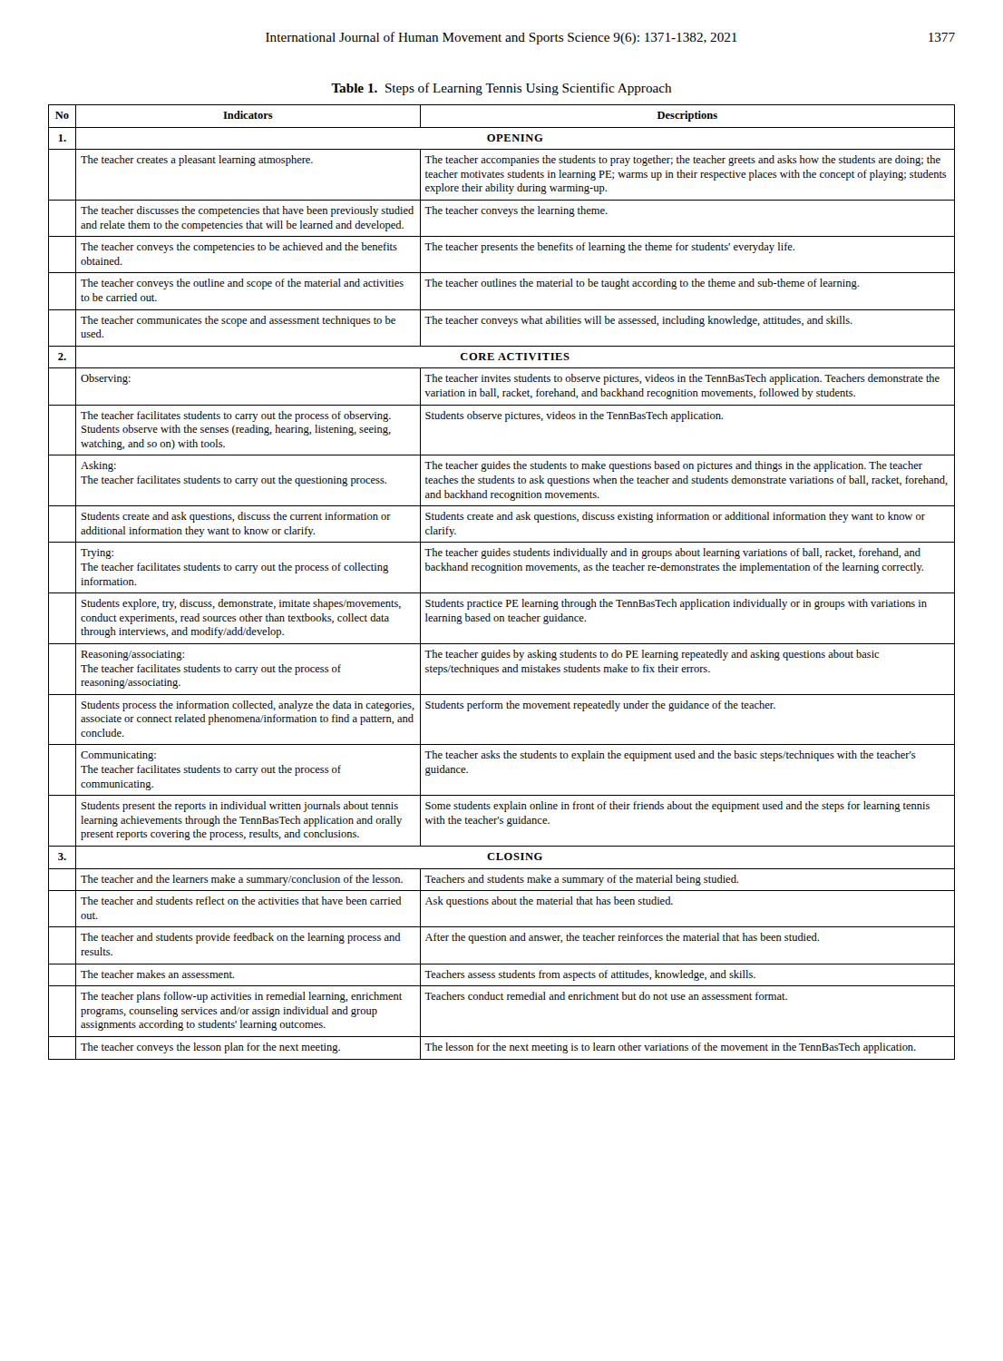International Journal of Human Movement and Sports Science 9(6): 1371-1382, 2021 1377
Table 1. Steps of Learning Tennis Using Scientific Approach
| No | Indicators | Descriptions |
| --- | --- | --- |
| 1. | OPENING |
| | The teacher creates a pleasant learning atmosphere. | The teacher accompanies the students to pray together; the teacher greets and asks how the students are doing; the teacher motivates students in learning PE; warms up in their respective places with the concept of playing; students explore their ability during warming-up. |
| | The teacher discusses the competencies that have been previously studied and relate them to the competencies that will be learned and developed. | The teacher conveys the learning theme. |
| | The teacher conveys the competencies to be achieved and the benefits obtained. | The teacher presents the benefits of learning the theme for students' everyday life. |
| | The teacher conveys the outline and scope of the material and activities to be carried out. | The teacher outlines the material to be taught according to the theme and sub-theme of learning. |
| | The teacher communicates the scope and assessment techniques to be used. | The teacher conveys what abilities will be assessed, including knowledge, attitudes, and skills. |
| 2. | CORE ACTIVITIES |
| | Observing: | The teacher invites students to observe pictures, videos in the TennBasTech application. Teachers demonstrate the variation in ball, racket, forehand, and backhand recognition movements, followed by students. |
| | The teacher facilitates students to carry out the process of observing. Students observe with the senses (reading, hearing, listening, seeing, watching, and so on) with tools. | Students observe pictures, videos in the TennBasTech application. |
| | Asking: The teacher facilitates students to carry out the questioning process. | The teacher guides the students to make questions based on pictures and things in the application. The teacher teaches the students to ask questions when the teacher and students demonstrate variations of ball, racket, forehand, and backhand recognition movements. |
| | Students create and ask questions, discuss the current information or additional information they want to know or clarify. | Students create and ask questions, discuss existing information or additional information they want to know or clarify. |
| | Trying: The teacher facilitates students to carry out the process of collecting information. | The teacher guides students individually and in groups about learning variations of ball, racket, forehand, and backhand recognition movements, as the teacher re-demonstrates the implementation of the learning correctly. |
| | Students explore, try, discuss, demonstrate, imitate shapes/movements, conduct experiments, read sources other than textbooks, collect data through interviews, and modify/add/develop. | Students practice PE learning through the TennBasTech application individually or in groups with variations in learning based on teacher guidance. |
| | Reasoning/associating: The teacher facilitates students to carry out the process of reasoning/associating. | The teacher guides by asking students to do PE learning repeatedly and asking questions about basic steps/techniques and mistakes students make to fix their errors. |
| | Students process the information collected, analyze the data in categories, associate or connect related phenomena/information to find a pattern, and conclude. | Students perform the movement repeatedly under the guidance of the teacher. |
| | Communicating: The teacher facilitates students to carry out the process of communicating. | The teacher asks the students to explain the equipment used and the basic steps/techniques with the teacher's guidance. |
| | Students present the reports in individual written journals about tennis learning achievements through the TennBasTech application and orally present reports covering the process, results, and conclusions. | Some students explain online in front of their friends about the equipment used and the steps for learning tennis with the teacher's guidance. |
| 3. | CLOSING |
| | The teacher and the learners make a summary/conclusion of the lesson. | Teachers and students make a summary of the material being studied. |
| | The teacher and students reflect on the activities that have been carried out. | Ask questions about the material that has been studied. |
| | The teacher and students provide feedback on the learning process and results. | After the question and answer, the teacher reinforces the material that has been studied. |
| | The teacher makes an assessment. | Teachers assess students from aspects of attitudes, knowledge, and skills. |
| | The teacher plans follow-up activities in remedial learning, enrichment programs, counseling services and/or assign individual and group assignments according to students' learning outcomes. | Teachers conduct remedial and enrichment but do not use an assessment format. |
| | The teacher conveys the lesson plan for the next meeting. | The lesson for the next meeting is to learn other variations of the movement in the TennBasTech application. |